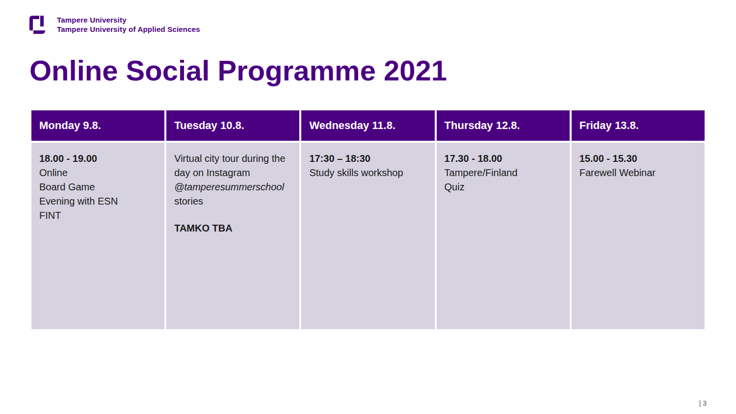Tampere University
Tampere University of Applied Sciences
Online Social Programme 2021
| Monday 9.8. | Tuesday 10.8. | Wednesday 11.8. | Thursday 12.8. | Friday 13.8. |
| --- | --- | --- | --- | --- |
| 18.00 - 19.00 Online Board Game Evening with ESN FINT | Virtual city tour during the day on Instagram @tamperesummerschool stories TAMKO TBA | 17:30 – 18:30 Study skills workshop | 17.30 - 18.00 Tampere/Finland Quiz | 15.00 - 15.30 Farewell Webinar |
| 3